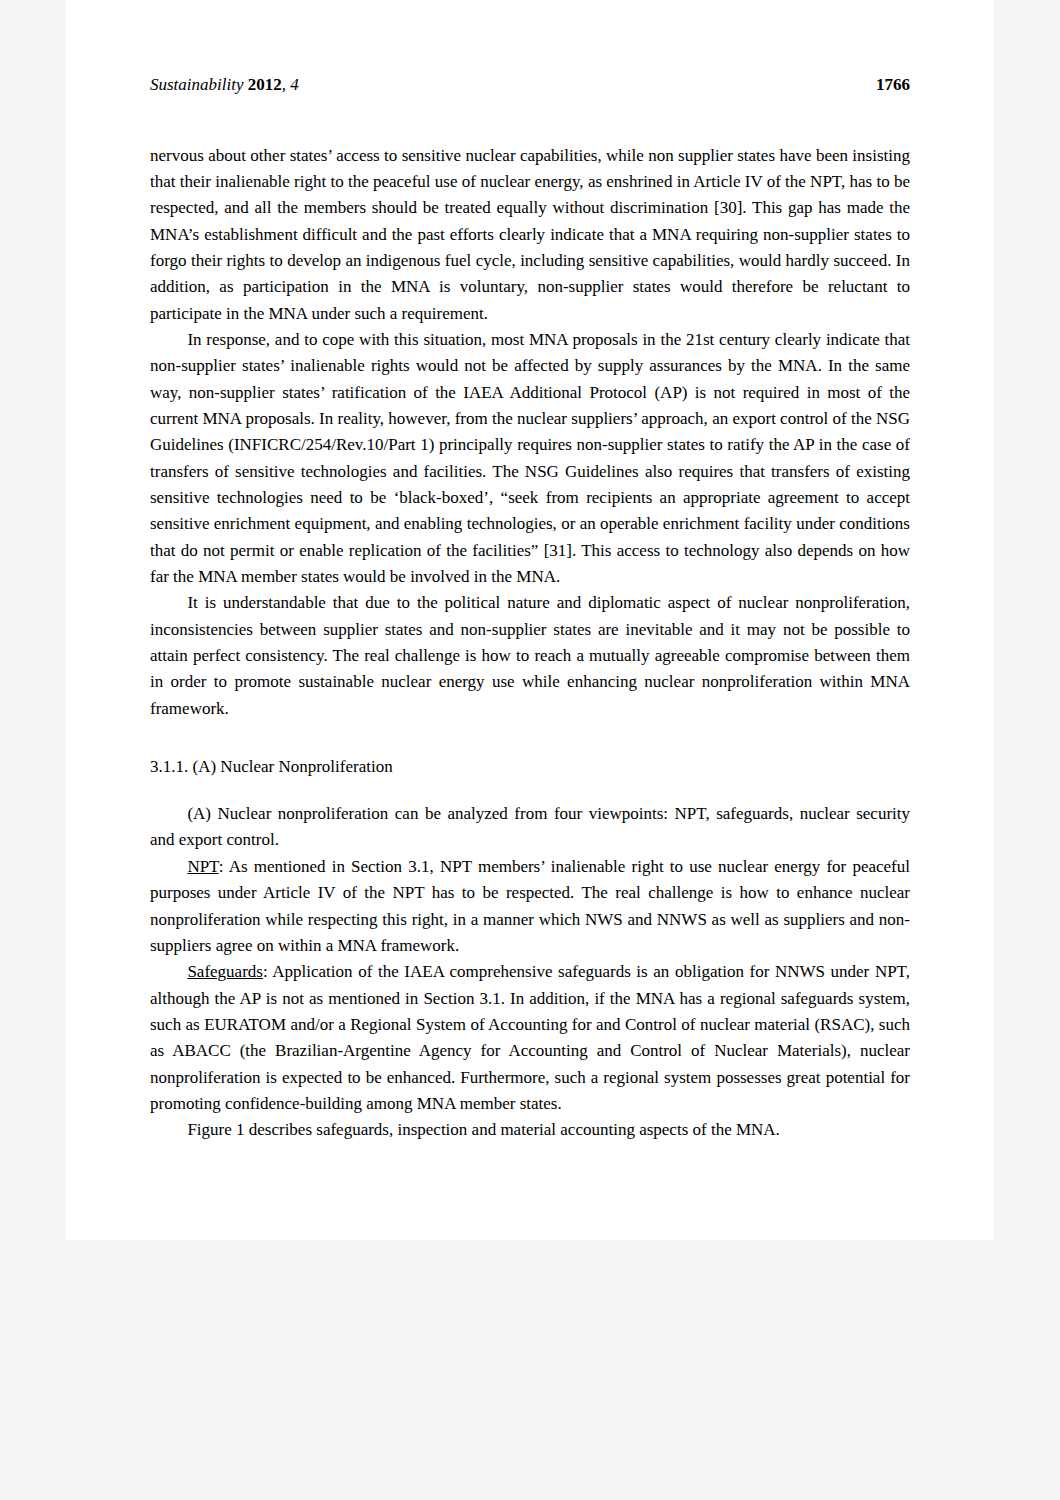Sustainability 2012, 4
1766
nervous about other states’ access to sensitive nuclear capabilities, while non supplier states have been insisting that their inalienable right to the peaceful use of nuclear energy, as enshrined in Article IV of the NPT, has to be respected, and all the members should be treated equally without discrimination [30]. This gap has made the MNA’s establishment difficult and the past efforts clearly indicate that a MNA requiring non-supplier states to forgo their rights to develop an indigenous fuel cycle, including sensitive capabilities, would hardly succeed. In addition, as participation in the MNA is voluntary, non-supplier states would therefore be reluctant to participate in the MNA under such a requirement.
In response, and to cope with this situation, most MNA proposals in the 21st century clearly indicate that non-supplier states’ inalienable rights would not be affected by supply assurances by the MNA. In the same way, non-supplier states’ ratification of the IAEA Additional Protocol (AP) is not required in most of the current MNA proposals. In reality, however, from the nuclear suppliers’ approach, an export control of the NSG Guidelines (INFICRC/254/Rev.10/Part 1) principally requires non-supplier states to ratify the AP in the case of transfers of sensitive technologies and facilities. The NSG Guidelines also requires that transfers of existing sensitive technologies need to be ‘black-boxed’, “seek from recipients an appropriate agreement to accept sensitive enrichment equipment, and enabling technologies, or an operable enrichment facility under conditions that do not permit or enable replication of the facilities” [31]. This access to technology also depends on how far the MNA member states would be involved in the MNA.
It is understandable that due to the political nature and diplomatic aspect of nuclear nonproliferation, inconsistencies between supplier states and non-supplier states are inevitable and it may not be possible to attain perfect consistency. The real challenge is how to reach a mutually agreeable compromise between them in order to promote sustainable nuclear energy use while enhancing nuclear nonproliferation within MNA framework.
3.1.1. (A) Nuclear Nonproliferation
(A) Nuclear nonproliferation can be analyzed from four viewpoints: NPT, safeguards, nuclear security and export control.
NPT: As mentioned in Section 3.1, NPT members’ inalienable right to use nuclear energy for peaceful purposes under Article IV of the NPT has to be respected. The real challenge is how to enhance nuclear nonproliferation while respecting this right, in a manner which NWS and NNWS as well as suppliers and non-suppliers agree on within a MNA framework.
Safeguards: Application of the IAEA comprehensive safeguards is an obligation for NNWS under NPT, although the AP is not as mentioned in Section 3.1. In addition, if the MNA has a regional safeguards system, such as EURATOM and/or a Regional System of Accounting for and Control of nuclear material (RSAC), such as ABACC (the Brazilian-Argentine Agency for Accounting and Control of Nuclear Materials), nuclear nonproliferation is expected to be enhanced. Furthermore, such a regional system possesses great potential for promoting confidence-building among MNA member states.
Figure 1 describes safeguards, inspection and material accounting aspects of the MNA.